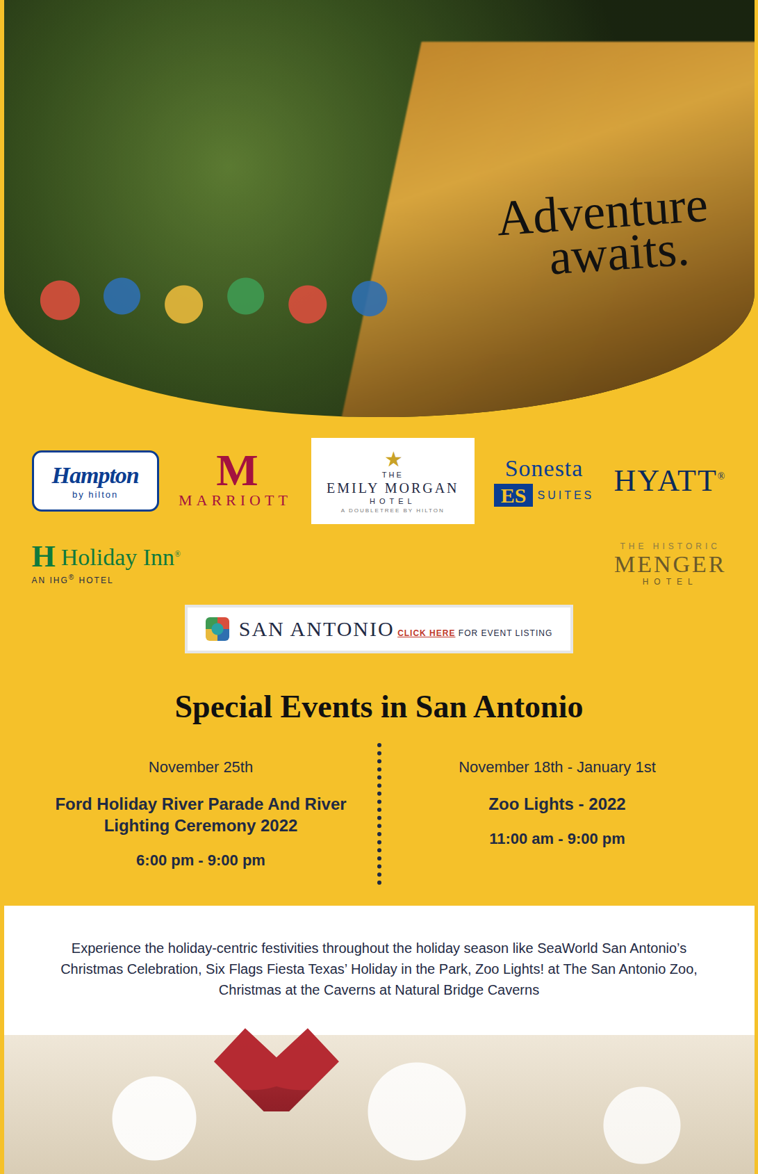Adventure awaits.
Hampton
by Hilton
M
MARRIOTT
★
THE
EMILY MORGAN
HOTEL
A DOUBLETREE BY HILTON
Sonesta
ES SUITES
HYATT®
H Holiday Inn®
AN IHG® HOTEL
THE HISTORIC
MENGER
HOTEL
SAN ANTONIO CLICK HERE FOR EVENT LISTING
Special Events in San Antonio
November 25th
Ford Holiday River Parade And River Lighting Ceremony 2022
6:00 pm - 9:00 pm
November 18th - January 1st
Zoo Lights - 2022
11:00 am - 9:00 pm
Experience the holiday-centric festivities throughout the holiday season like SeaWorld San Antonio’s Christmas Celebration, Six Flags Fiesta Texas’ Holiday in the Park, Zoo Lights! at The San Antonio Zoo, Christmas at the Caverns at Natural Bridge Caverns